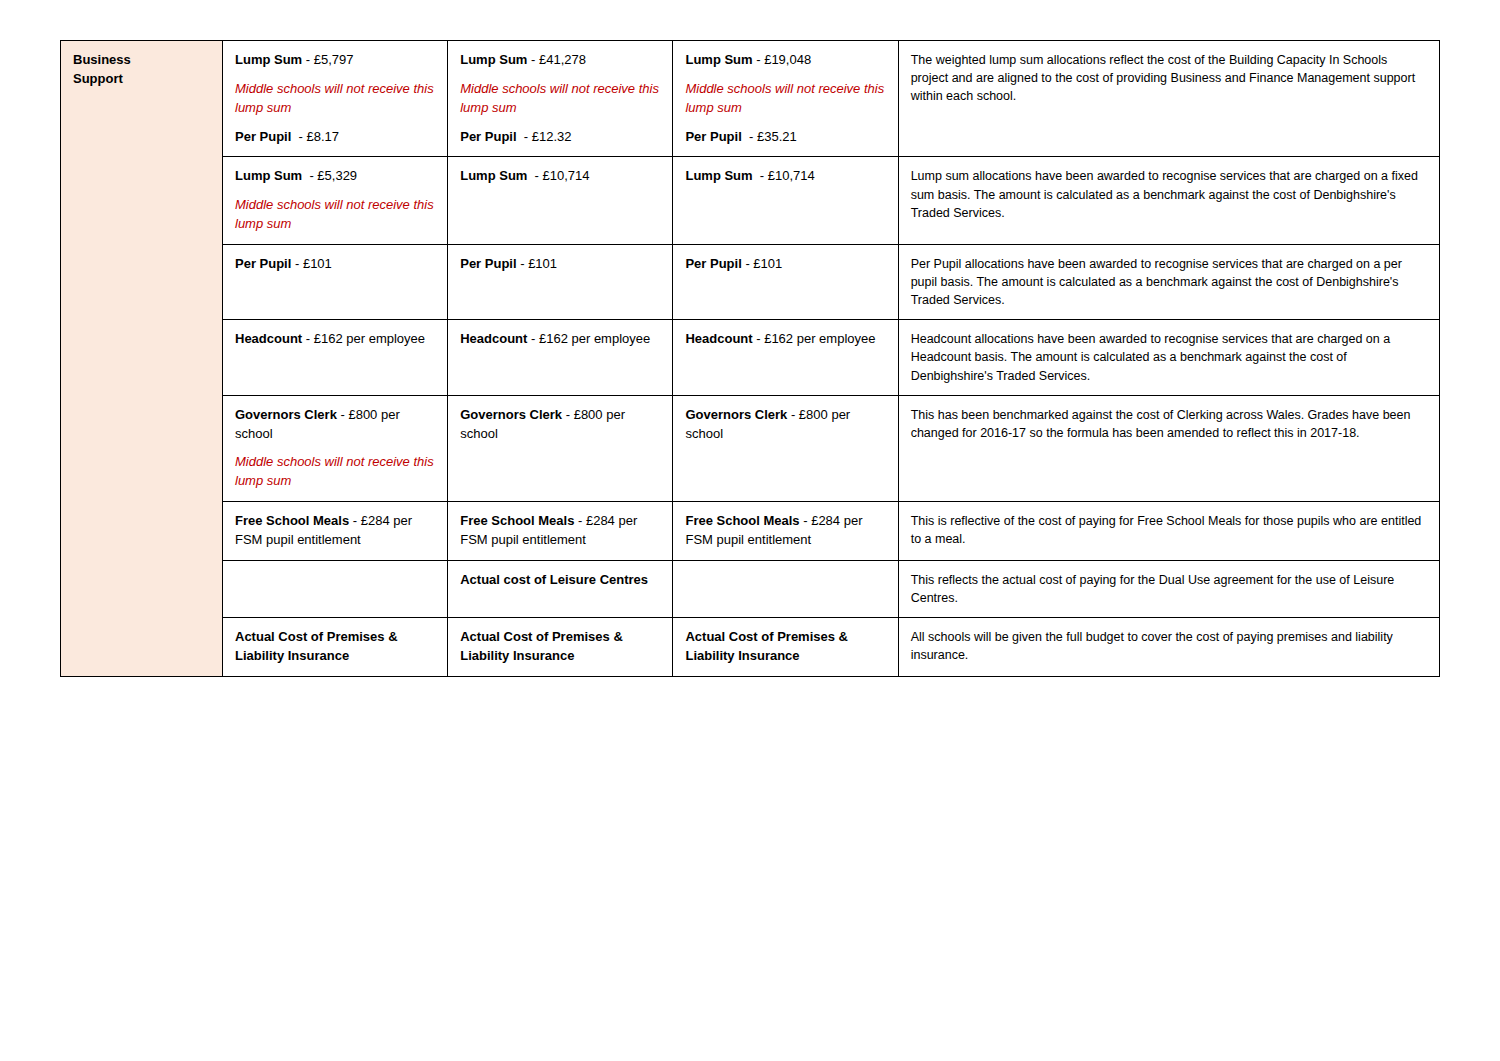| Business Support | Lump Sum - £5,797 Middle schools will not receive this lump sum Per Pupil - £8.17 | Lump Sum - £41,278 Middle schools will not receive this lump sum Per Pupil - £12.32 | Lump Sum - £19,048 Middle schools will not receive this lump sum Per Pupil - £35.21 | The weighted lump sum allocations reflect the cost of the Building Capacity In Schools project and are aligned to the cost of providing Business and Finance Management support within each school. |
| Lump Sum - £5,329 Middle schools will not receive this lump sum | Lump Sum - £10,714 | Lump Sum - £10,714 | Lump sum allocations have been awarded to recognise services that are charged on a fixed sum basis. The amount is calculated as a benchmark against the cost of Denbighshire's Traded Services. |
| Per Pupil - £101 | Per Pupil - £101 | Per Pupil - £101 | Per Pupil allocations have been awarded to recognise services that are charged on a per pupil basis. The amount is calculated as a benchmark against the cost of Denbighshire's Traded Services. |
| Headcount - £162 per employee | Headcount - £162 per employee | Headcount - £162 per employee | Headcount allocations have been awarded to recognise services that are charged on a Headcount basis. The amount is calculated as a benchmark against the cost of Denbighshire's Traded Services. |
| Governors Clerk - £800 per school Middle schools will not receive this lump sum | Governors Clerk - £800 per school | Governors Clerk - £800 per school | This has been benchmarked against the cost of Clerking across Wales. Grades have been changed for 2016-17 so the formula has been amended to reflect this in 2017-18. |
| Free School Meals - £284 per FSM pupil entitlement | Free School Meals - £284 per FSM pupil entitlement | Free School Meals - £284 per FSM pupil entitlement | This is reflective of the cost of paying for Free School Meals for those pupils who are entitled to a meal. |
| | Actual cost of Leisure Centres | | This reflects the actual cost of paying for the Dual Use agreement for the use of Leisure Centres. |
| Actual Cost of Premises & Liability Insurance | Actual Cost of Premises & Liability Insurance | Actual Cost of Premises & Liability Insurance | All schools will be given the full budget to cover the cost of paying premises and liability insurance. |